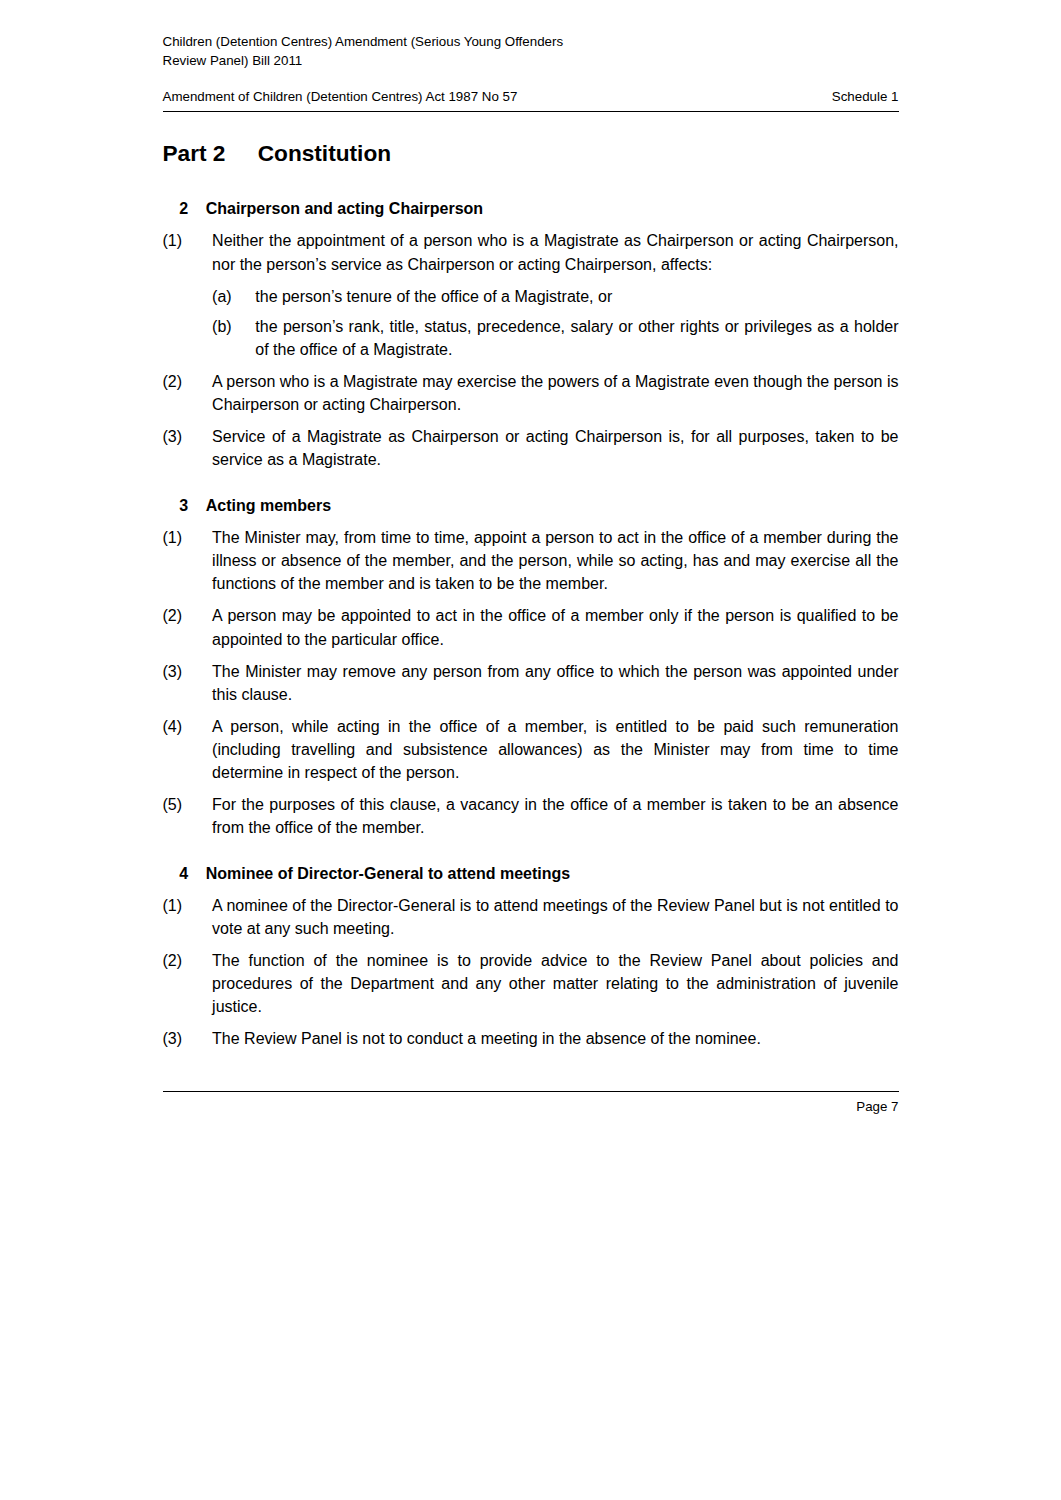Children (Detention Centres) Amendment (Serious Young Offenders
Review Panel) Bill 2011
Amendment of Children (Detention Centres) Act 1987 No 57 Schedule 1
Part 2 Constitution
2 Chairperson and acting Chairperson
(1) Neither the appointment of a person who is a Magistrate as Chairperson or acting Chairperson, nor the person’s service as Chairperson or acting Chairperson, affects:
(a) the person’s tenure of the office of a Magistrate, or
(b) the person’s rank, title, status, precedence, salary or other rights or privileges as a holder of the office of a Magistrate.
(2) A person who is a Magistrate may exercise the powers of a Magistrate even though the person is Chairperson or acting Chairperson.
(3) Service of a Magistrate as Chairperson or acting Chairperson is, for all purposes, taken to be service as a Magistrate.
3 Acting members
(1) The Minister may, from time to time, appoint a person to act in the office of a member during the illness or absence of the member, and the person, while so acting, has and may exercise all the functions of the member and is taken to be the member.
(2) A person may be appointed to act in the office of a member only if the person is qualified to be appointed to the particular office.
(3) The Minister may remove any person from any office to which the person was appointed under this clause.
(4) A person, while acting in the office of a member, is entitled to be paid such remuneration (including travelling and subsistence allowances) as the Minister may from time to time determine in respect of the person.
(5) For the purposes of this clause, a vacancy in the office of a member is taken to be an absence from the office of the member.
4 Nominee of Director-General to attend meetings
(1) A nominee of the Director-General is to attend meetings of the Review Panel but is not entitled to vote at any such meeting.
(2) The function of the nominee is to provide advice to the Review Panel about policies and procedures of the Department and any other matter relating to the administration of juvenile justice.
(3) The Review Panel is not to conduct a meeting in the absence of the nominee.
Page 7